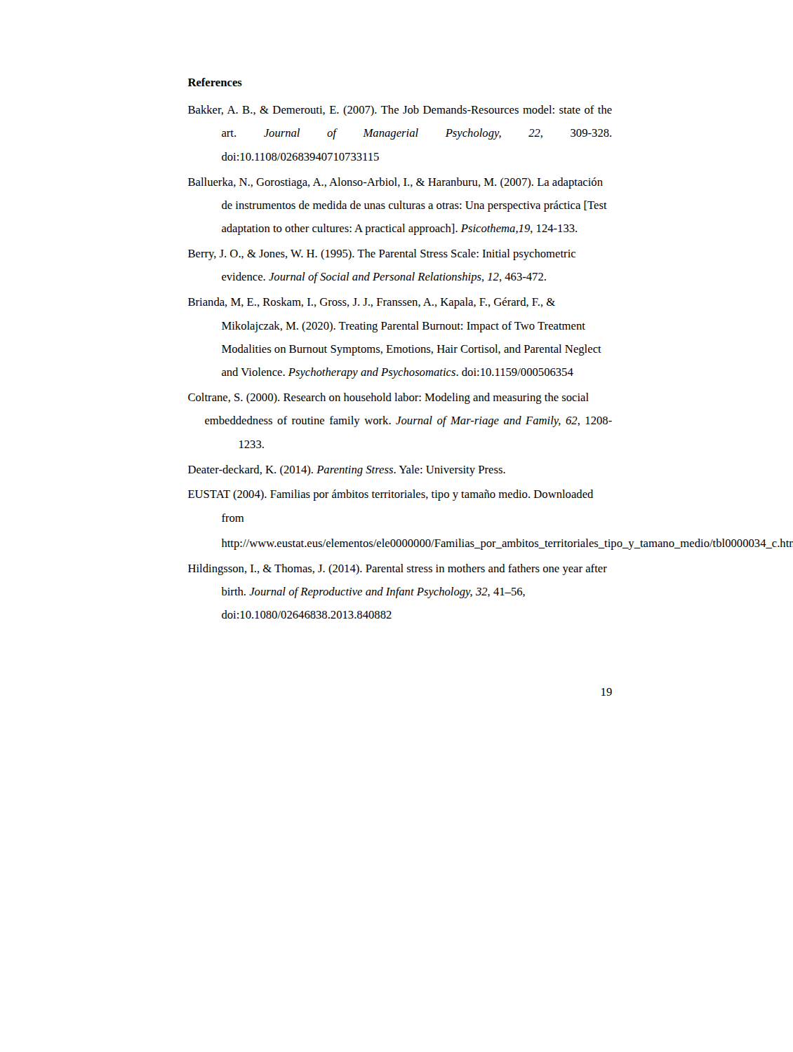References
Bakker, A. B., & Demerouti, E. (2007). The Job Demands‑Resources model: state of the art. Journal of Managerial Psychology, 22, 309-328. doi:10.1108/02683940710733115
Balluerka, N., Gorostiaga, A., Alonso-Arbiol, I., & Haranburu, M. (2007). La adaptación de instrumentos de medida de unas culturas a otras: Una perspectiva práctica [Test adaptation to other cultures: A practical approach]. Psicothema,19, 124-133.
Berry, J. O., & Jones, W. H. (1995). The Parental Stress Scale: Initial psychometric evidence. Journal of Social and Personal Relationships, 12, 463-472.
Brianda, M, E., Roskam, I., Gross, J. J., Franssen, A., Kapala, F., Gérard, F., & Mikolajczak, M. (2020). Treating Parental Burnout: Impact of Two Treatment Modalities on Burnout Symptoms, Emotions, Hair Cortisol, and Parental Neglect and Violence. Psychotherapy and Psychosomatics. doi:10.1159/000506354
Coltrane, S. (2000). Research on household labor: Modeling and measuring the social embeddedness of routine family work. Journal of Mar-riage and Family, 62, 1208-1233.
Deater-deckard, K. (2014). Parenting Stress. Yale: University Press.
EUSTAT (2004). Familias por ámbitos territoriales, tipo y tamaño medio. Downloaded from
http://www.eustat.eus/elementos/ele0000000/Familias_por_ambitos_territoriales_tipo_y_tamano_medio/tbl0000034_c.html
Hildingsson, I., & Thomas, J. (2014). Parental stress in mothers and fathers one year after birth. Journal of Reproductive and Infant Psychology, 32, 41–56, doi:10.1080/02646838.2013.840882
19